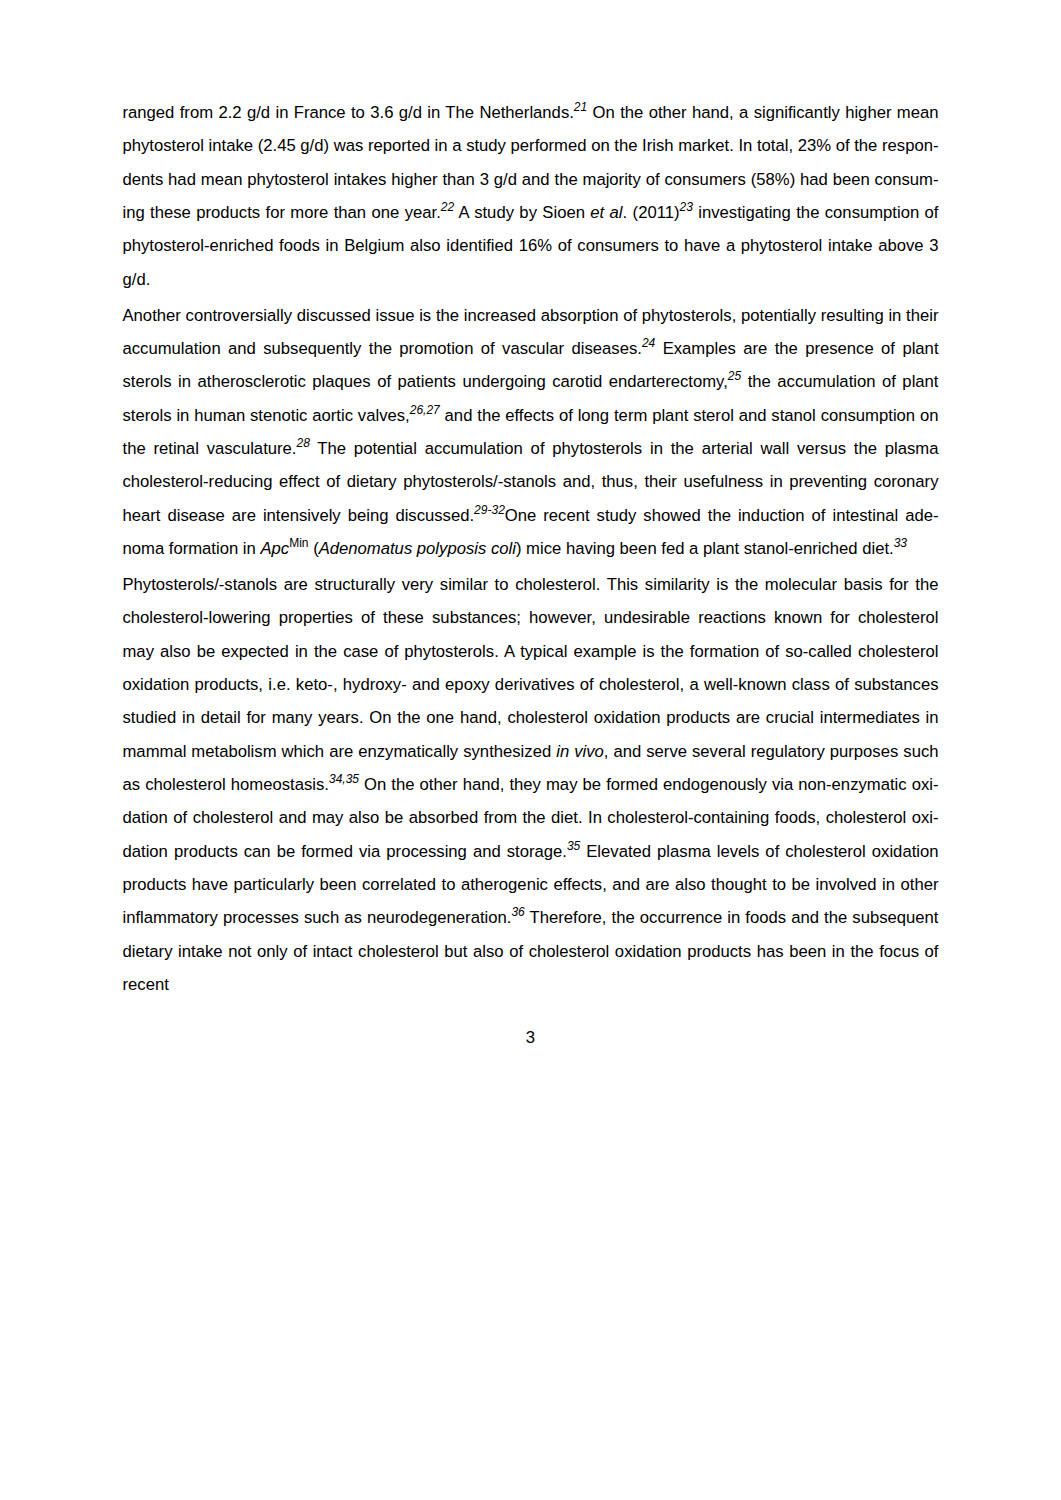ranged from 2.2 g/d in France to 3.6 g/d in The Netherlands.21 On the other hand, a significantly higher mean phytosterol intake (2.45 g/d) was reported in a study performed on the Irish market. In total, 23% of the respondents had mean phytosterol intakes higher than 3 g/d and the majority of consumers (58%) had been consuming these products for more than one year.22 A study by Sioen et al. (2011)23 investigating the consumption of phytosterol-enriched foods in Belgium also identified 16% of consumers to have a phytosterol intake above 3 g/d.
Another controversially discussed issue is the increased absorption of phytosterols, potentially resulting in their accumulation and subsequently the promotion of vascular diseases.24 Examples are the presence of plant sterols in atherosclerotic plaques of patients undergoing carotid endarterectomy,25 the accumulation of plant sterols in human stenotic aortic valves,26,27 and the effects of long term plant sterol and stanol consumption on the retinal vasculature.28 The potential accumulation of phytosterols in the arterial wall versus the plasma cholesterol-reducing effect of dietary phytosterols/-stanols and, thus, their usefulness in preventing coronary heart disease are intensively being discussed.29-32One recent study showed the induction of intestinal adenoma formation in ApcMin (Adenomatus polyposis coli) mice having been fed a plant stanol-enriched diet.33
Phytosterols/-stanols are structurally very similar to cholesterol. This similarity is the molecular basis for the cholesterol-lowering properties of these substances; however, undesirable reactions known for cholesterol may also be expected in the case of phytosterols. A typical example is the formation of so-called cholesterol oxidation products, i.e. keto-, hydroxy- and epoxy derivatives of cholesterol, a well-known class of substances studied in detail for many years. On the one hand, cholesterol oxidation products are crucial intermediates in mammal metabolism which are enzymatically synthesized in vivo, and serve several regulatory purposes such as cholesterol homeostasis.34,35 On the other hand, they may be formed endogenously via non-enzymatic oxidation of cholesterol and may also be absorbed from the diet. In cholesterol-containing foods, cholesterol oxidation products can be formed via processing and storage.35 Elevated plasma levels of cholesterol oxidation products have particularly been correlated to atherogenic effects, and are also thought to be involved in other inflammatory processes such as neurodegeneration.36 Therefore, the occurrence in foods and the subsequent dietary intake not only of intact cholesterol but also of cholesterol oxidation products has been in the focus of recent
3